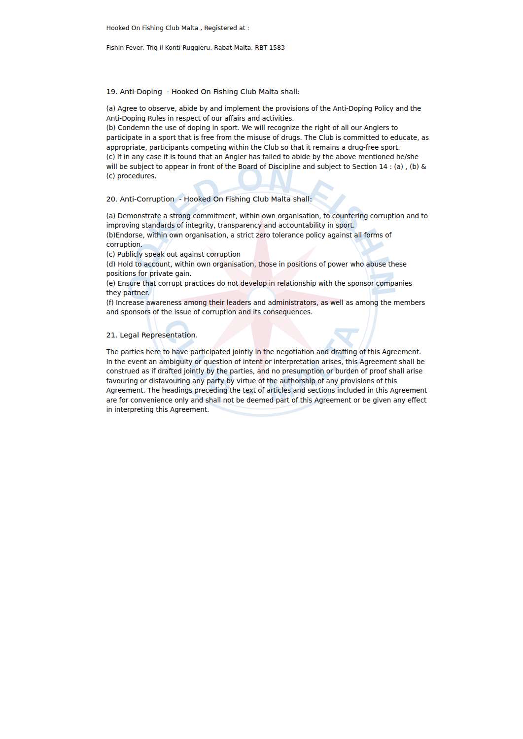HOOKED ON FISHING CLUB - MALTA
Hooked On Fishing Club Malta , Registered at :
Fishin Fever, Triq il Konti Ruggieru, Rabat Malta, RBT 1583
19. Anti-Doping - Hooked On Fishing Club Malta shall:
(a) Agree to observe, abide by and implement the provisions of the Anti-Doping Policy and the Anti-Doping Rules in respect of our affairs and activities.
(b) Condemn the use of doping in sport. We will recognize the right of all our Anglers to participate in a sport that is free from the misuse of drugs. The Club is committed to educate, as appropriate, participants competing within the Club so that it remains a drug-free sport.
(c) If in any case it is found that an Angler has failed to abide by the above mentioned he/she will be subject to appear in front of the Board of Discipline and subject to Section 14 : (a) , (b) & (c) procedures.
20. Anti-Corruption - Hooked On Fishing Club Malta shall:
(a) Demonstrate a strong commitment, within own organisation, to countering corruption and to improving standards of integrity, transparency and accountability in sport.
(b)Endorse, within own organisation, a strict zero tolerance policy against all forms of corruption.
(c) Publicly speak out against corruption
(d) Hold to account, within own organisation, those in positions of power who abuse these positions for private gain.
(e) Ensure that corrupt practices do not develop in relationship with the sponsor companies they partner.
(f) Increase awareness among their leaders and administrators, as well as among the members and sponsors of the issue of corruption and its consequences.
21. Legal Representation.
The parties here to have participated jointly in the negotiation and drafting of this Agreement. In the event an ambiguity or question of intent or interpretation arises, this Agreement shall be construed as if drafted jointly by the parties, and no presumption or burden of proof shall arise favouring or disfavouring any party by virtue of the authorship of any provisions of this Agreement. The headings preceding the text of articles and sections included in this Agreement are for convenience only and shall not be deemed part of this Agreement or be given any effect in interpreting this Agreement.